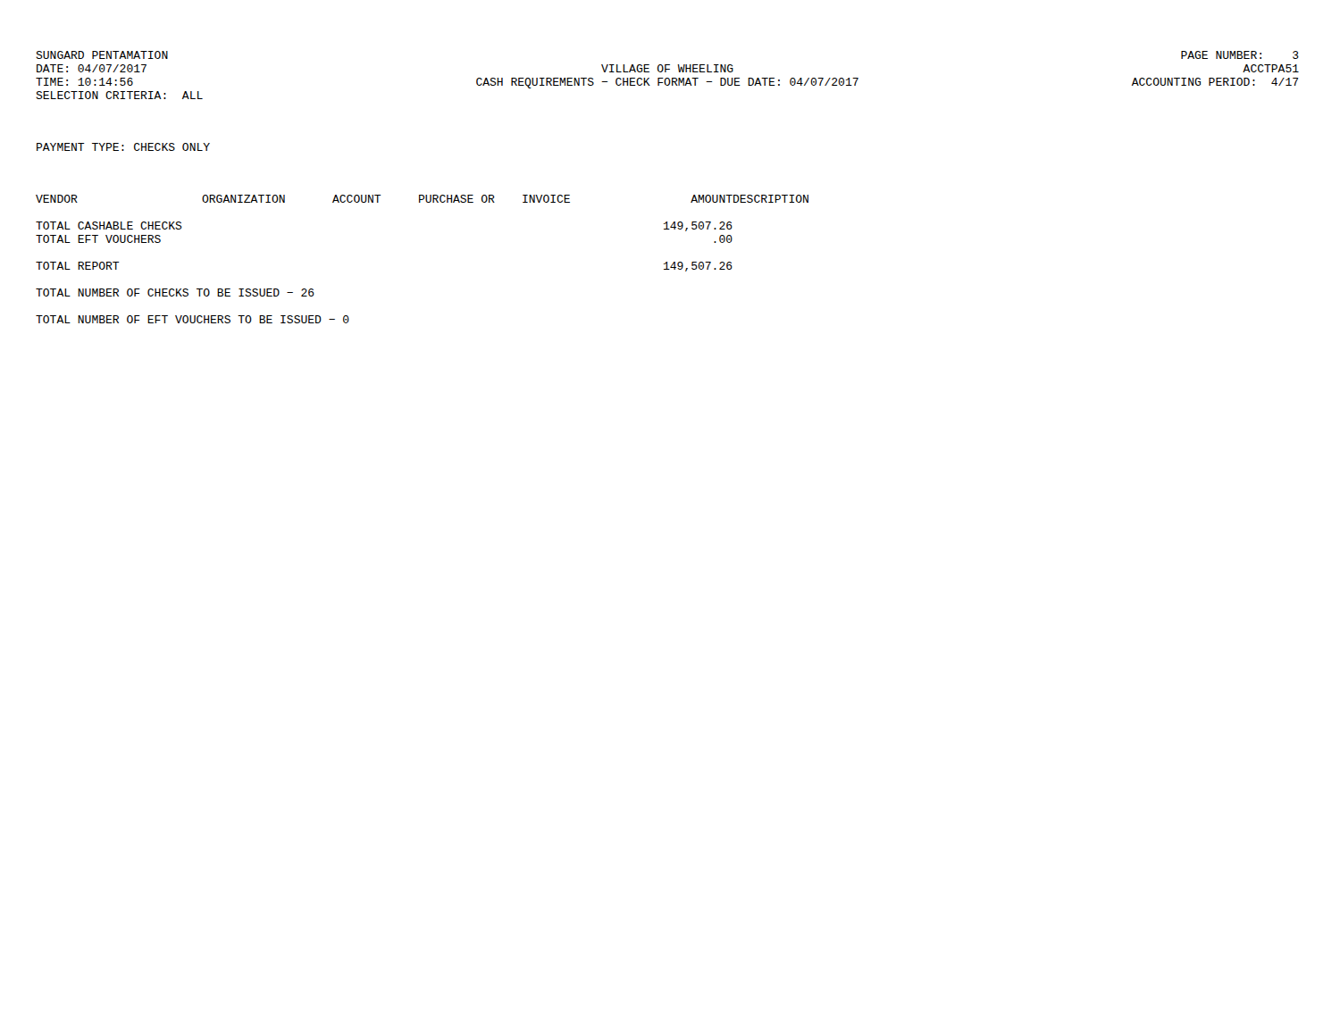| SUNGARD PENTAMATION | | PAGE NUMBER: 3 |
| DATE: 04/07/2017 | VILLAGE OF WHEELING | ACCTPA51 |
| TIME: 10:14:56 | CASH REQUIREMENTS − CHECK FORMAT − DUE DATE: 04/07/2017 | ACCOUNTING PERIOD: 4/17 |
| SELECTION CRITERIA: ALL | | |
PAYMENT TYPE: CHECKS ONLY
| VENDOR | ORGANIZATION | ACCOUNT | PURCHASE OR | INVOICE | AMOUNT | DESCRIPTION |
| --- | --- | --- | --- | --- | --- | --- |
| TOTAL CASHABLE CHECKS | | | | | 149,507.26 | |
| TOTAL EFT VOUCHERS | | | | | .00 | |
| TOTAL REPORT | | | | | 149,507.26 | |
TOTAL NUMBER OF CHECKS TO BE ISSUED − 26
TOTAL NUMBER OF EFT VOUCHERS TO BE ISSUED − 0